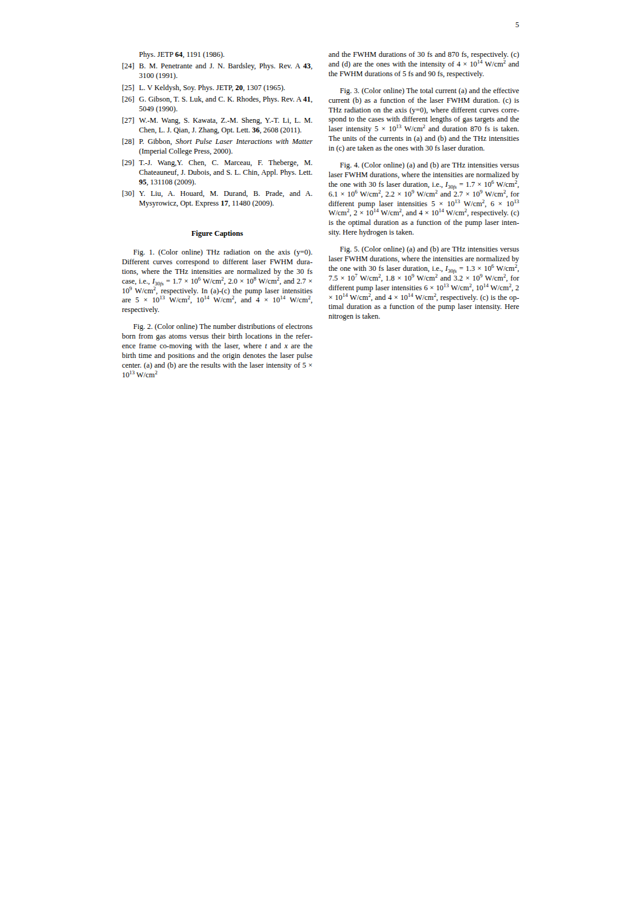5
Phys. JETP 64, 1191 (1986).
[24] B. M. Penetrante and J. N. Bardsley, Phys. Rev. A 43, 3100 (1991).
[25] L. V Keldysh, Soy. Phys. JETP, 20, 1307 (1965).
[26] G. Gibson, T. S. Luk, and C. K. Rhodes, Phys. Rev. A 41, 5049 (1990).
[27] W.-M. Wang, S. Kawata, Z.-M. Sheng, Y.-T. Li, L. M. Chen, L. J. Qian, J. Zhang, Opt. Lett. 36, 2608 (2011).
[28] P. Gibbon, Short Pulse Laser Interactions with Matter (Imperial College Press, 2000).
[29] T.-J. Wang,Y. Chen, C. Marceau, F. Theberge, M. Chateauneuf, J. Dubois, and S. L. Chin, Appl. Phys. Lett. 95, 131108 (2009).
[30] Y. Liu, A. Houard, M. Durand, B. Prade, and A. Mysyrowicz, Opt. Express 17, 11480 (2009).
Figure Captions
Fig. 1. (Color online) THz radiation on the axis (y=0). Different curves correspond to different laser FWHM durations, where the THz intensities are normalized by the 30 fs case, i.e., I30fs = 1.7 × 106 W/cm2, 2.0 × 108 W/cm2, and 2.7 × 109 W/cm2, respectively. In (a)-(c) the pump laser intensities are 5 × 1013 W/cm2, 1014 W/cm2, and 4 × 1014 W/cm2, respectively.
Fig. 2. (Color online) The number distributions of electrons born from gas atoms versus their birth locations in the reference frame co-moving with the laser, where t and x are the birth time and positions and the origin denotes the laser pulse center. (a) and (b) are the results with the laser intensity of 5 × 1013 W/cm2
and the FWHM durations of 30 fs and 870 fs, respectively. (c) and (d) are the ones with the intensity of 4 × 1014 W/cm2 and the FWHM durations of 5 fs and 90 fs, respectively.
Fig. 3. (Color online) The total current (a) and the effective current (b) as a function of the laser FWHM duration. (c) is THz radiation on the axis (y=0), where different curves correspond to the cases with different lengths of gas targets and the laser intensity 5 × 1013 W/cm2 and duration 870 fs is taken. The units of the currents in (a) and (b) and the THz intensities in (c) are taken as the ones with 30 fs laser duration.
Fig. 4. (Color online) (a) and (b) are THz intensities versus laser FWHM durations, where the intensities are normalized by the one with 30 fs laser duration, i.e., I30fs = 1.7 × 106 W/cm2, 6.1 × 106 W/cm2, 2.2 × 109 W/cm2 and 2.7 × 109 W/cm2, for different pump laser intensities 5 × 1013 W/cm2, 6 × 1013 W/cm2, 2 × 1014 W/cm2, and 4 × 1014 W/cm2, respectively. (c) is the optimal duration as a function of the pump laser intensity. Here hydrogen is taken.
Fig. 5. (Color online) (a) and (b) are THz intensities versus laser FWHM durations, where the intensities are normalized by the one with 30 fs laser duration, i.e., I30fs = 1.3 × 106 W/cm2, 7.5 × 107 W/cm2, 1.8 × 109 W/cm2 and 3.2 × 109 W/cm2, for different pump laser intensities 6 × 1013 W/cm2, 1014 W/cm2, 2 × 1014 W/cm2, and 4 × 1014 W/cm2, respectively. (c) is the optimal duration as a function of the pump laser intensity. Here nitrogen is taken.